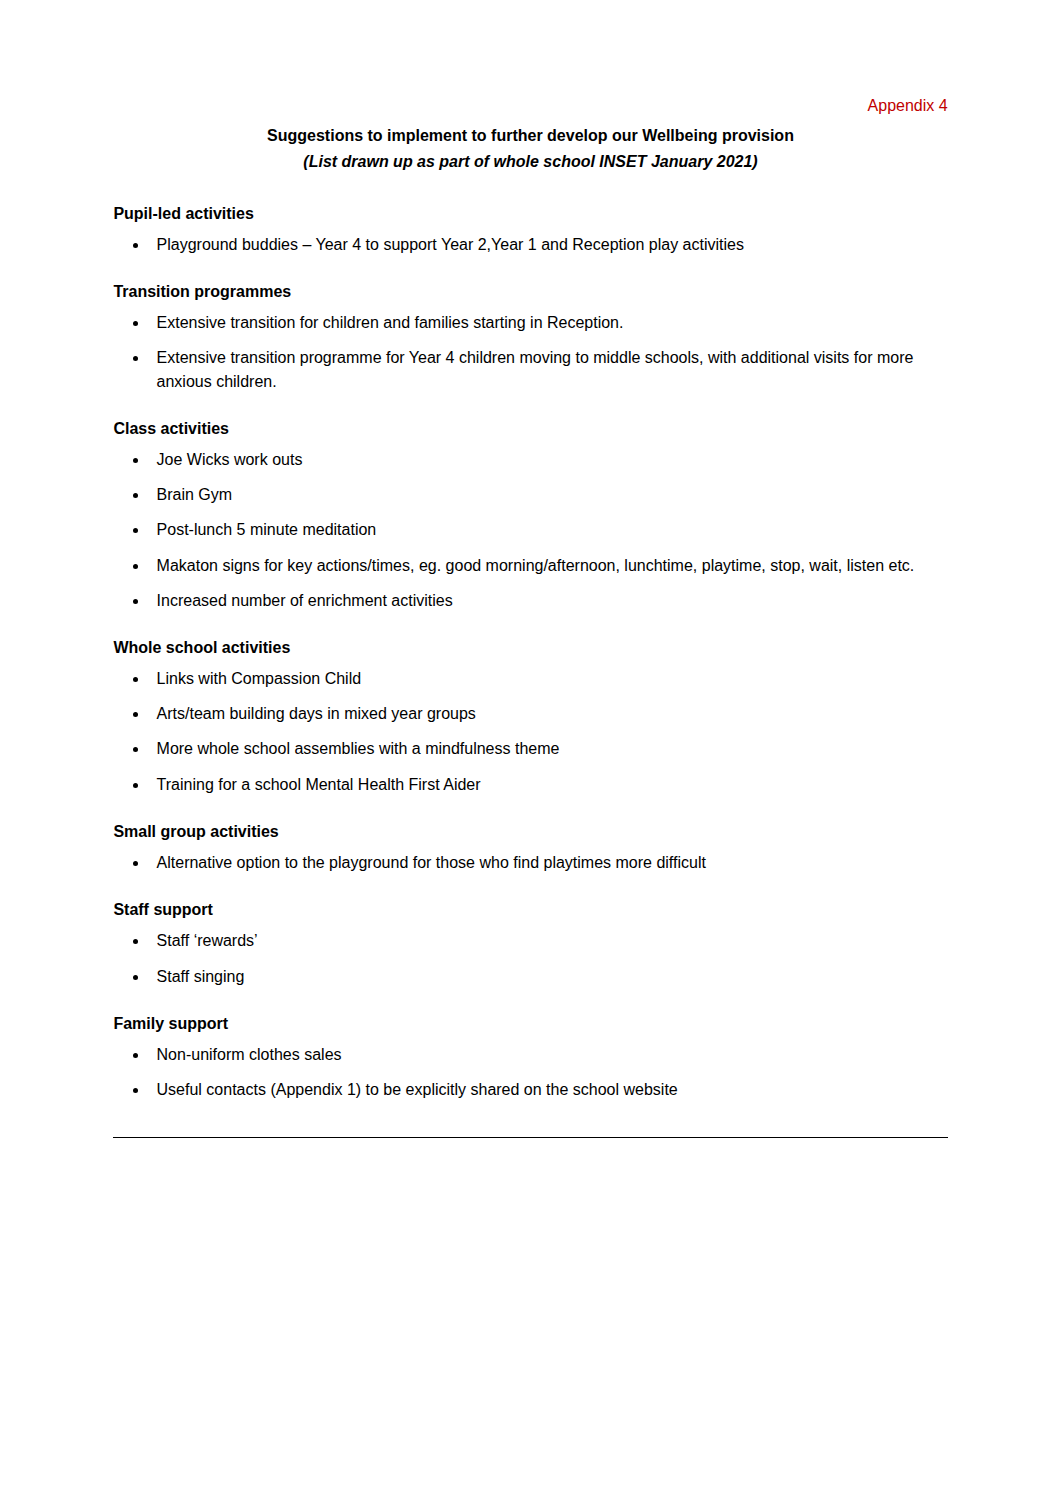Appendix 4
Suggestions to implement to further develop our Wellbeing provision
(List drawn up as part of whole school INSET January 2021)
Pupil-led activities
Playground buddies – Year 4 to support Year 2,Year 1 and Reception play activities
Transition programmes
Extensive transition for children and families starting in Reception.
Extensive transition programme for Year 4 children moving to middle schools, with additional visits for more anxious children.
Class activities
Joe Wicks work outs
Brain Gym
Post-lunch 5 minute meditation
Makaton signs for key actions/times, eg. good morning/afternoon, lunchtime, playtime, stop, wait, listen etc.
Increased number of enrichment activities
Whole school activities
Links with Compassion Child
Arts/team building days in mixed year groups
More whole school assemblies with a mindfulness theme
Training for a school Mental Health First Aider
Small group activities
Alternative option to the playground for those who find playtimes more difficult
Staff support
Staff ‘rewards’
Staff singing
Family support
Non-uniform clothes sales
Useful contacts (Appendix 1) to be explicitly shared on the school website